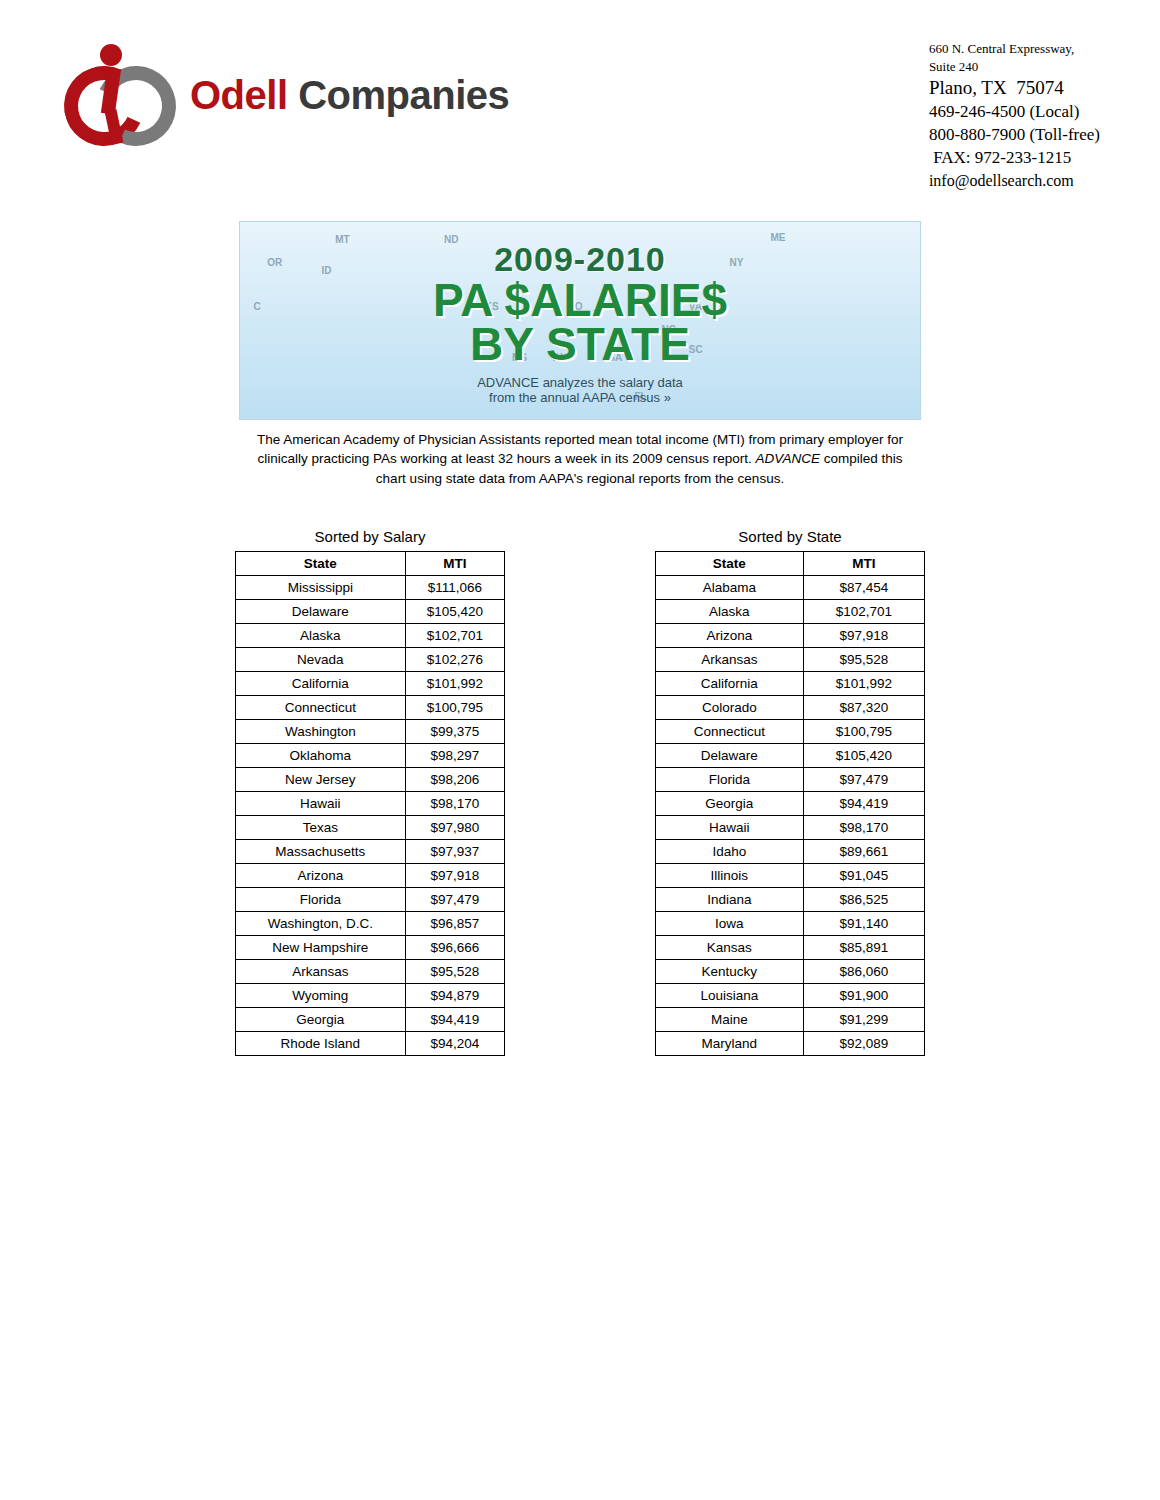Odell Companies
660 N. Central Expressway,
Suite 240
Plano, TX 75074
469-246-4500 (Local)
800-880-7900 (Toll-free)
FAX: 972-233-1215
info@odellsearch.com
MT ND ME OR ID NY C KS MO VA NC SC MS AL GA T FL
2009-2010
PA $ALARIE$
BY STATE
ADVANCE analyzes the salary data
from the annual AAPA census »
The American Academy of Physician Assistants reported mean total income (MTI) from primary employer for clinically practicing PAs working at least 32 hours a week in its 2009 census report. ADVANCE compiled this chart using state data from AAPA's regional reports from the census.
Sorted by Salary
| State | MTI |
| --- | --- |
| Mississippi | $111,066 |
| Delaware | $105,420 |
| Alaska | $102,701 |
| Nevada | $102,276 |
| California | $101,992 |
| Connecticut | $100,795 |
| Washington | $99,375 |
| Oklahoma | $98,297 |
| New Jersey | $98,206 |
| Hawaii | $98,170 |
| Texas | $97,980 |
| Massachusetts | $97,937 |
| Arizona | $97,918 |
| Florida | $97,479 |
| Washington, D.C. | $96,857 |
| New Hampshire | $96,666 |
| Arkansas | $95,528 |
| Wyoming | $94,879 |
| Georgia | $94,419 |
| Rhode Island | $94,204 |
Sorted by State
| State | MTI |
| --- | --- |
| Alabama | $87,454 |
| Alaska | $102,701 |
| Arizona | $97,918 |
| Arkansas | $95,528 |
| California | $101,992 |
| Colorado | $87,320 |
| Connecticut | $100,795 |
| Delaware | $105,420 |
| Florida | $97,479 |
| Georgia | $94,419 |
| Hawaii | $98,170 |
| Idaho | $89,661 |
| Illinois | $91,045 |
| Indiana | $86,525 |
| Iowa | $91,140 |
| Kansas | $85,891 |
| Kentucky | $86,060 |
| Louisiana | $91,900 |
| Maine | $91,299 |
| Maryland | $92,089 |